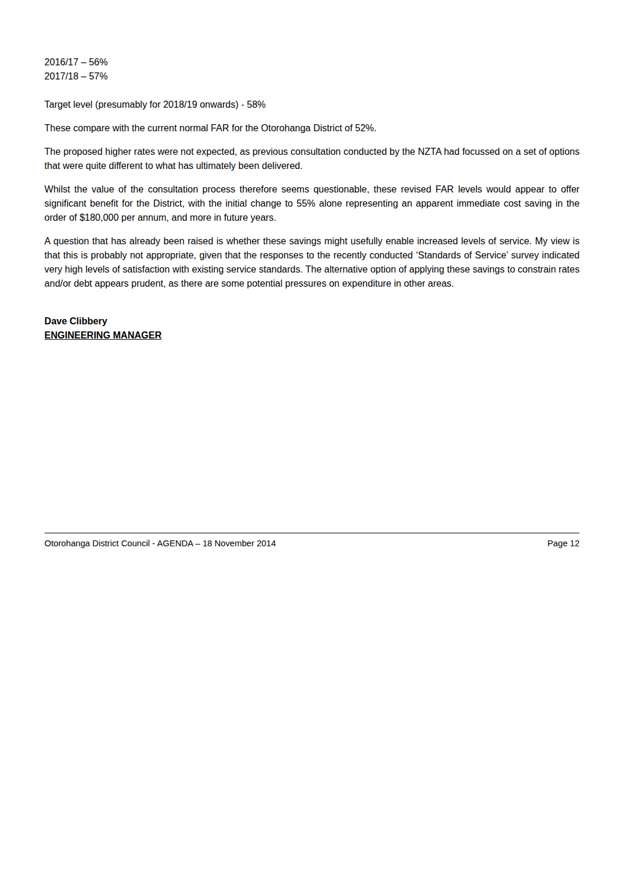2016/17 – 56%
2017/18 – 57%
Target level (presumably for 2018/19 onwards) - 58%
These compare with the current normal FAR for the Otorohanga District of 52%.
The proposed higher rates were not expected, as previous consultation conducted by the NZTA had focussed on a set of options that were quite different to what has ultimately been delivered.
Whilst the value of the consultation process therefore seems questionable, these revised FAR levels would appear to offer significant benefit for the District, with the initial change to 55% alone representing an apparent immediate cost saving in the order of $180,000 per annum, and more in future years.
A question that has already been raised is whether these savings might usefully enable increased levels of service. My view is that this is probably not appropriate, given that the responses to the recently conducted ‘Standards of Service’ survey indicated very high levels of satisfaction with existing service standards. The alternative option of applying these savings to constrain rates and/or debt appears prudent, as there are some potential pressures on expenditure in other areas.
Dave Clibbery
ENGINEERING MANAGER
Otorohanga District Council - AGENDA – 18 November 2014 Page 12